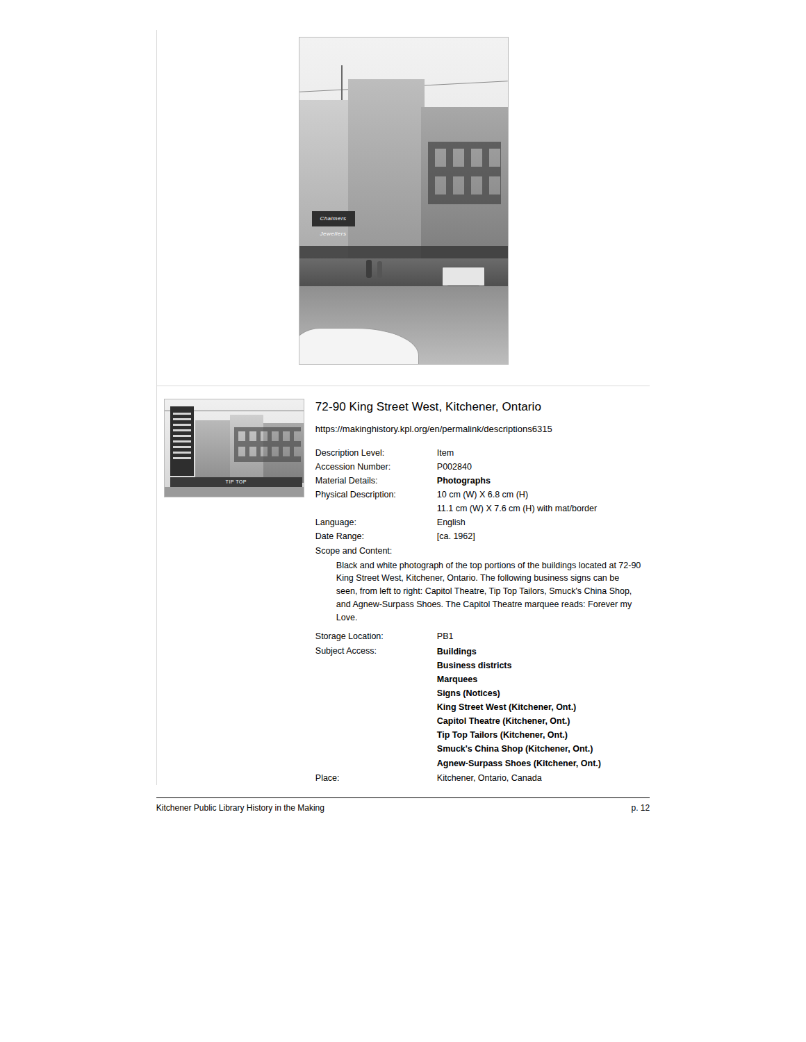Chalmers Jewellers
TIP TOP
72-90 King Street West, Kitchener, Ontario
https://makinghistory.kpl.org/en/permalink/descriptions6315
| Description Level: | Item |
| Accession Number: | P002840 |
| Material Details: | Photographs |
| Physical Description: | 10 cm (W) X 6.8 cm (H) |
| | 11.1 cm (W) X 7.6 cm (H) with mat/border |
| Language: | English |
| Date Range: | [ca. 1962] |
| Scope and Content: | |
Black and white photograph of the top portions of the buildings located at 72-90 King Street West, Kitchener, Ontario. The following business signs can be seen, from left to right: Capitol Theatre, Tip Top Tailors, Smuck's China Shop, and Agnew-Surpass Shoes. The Capitol Theatre marquee reads: Forever my Love.
| Storage Location: | PB1 |
| Subject Access: | Buildings Business districts Marquees Signs (Notices) King Street West (Kitchener, Ont.) Capitol Theatre (Kitchener, Ont.) Tip Top Tailors (Kitchener, Ont.) Smuck's China Shop (Kitchener, Ont.) Agnew-Surpass Shoes (Kitchener, Ont.) |
| Place: | Kitchener, Ontario, Canada |
Kitchener Public Library History in the Making
p. 12